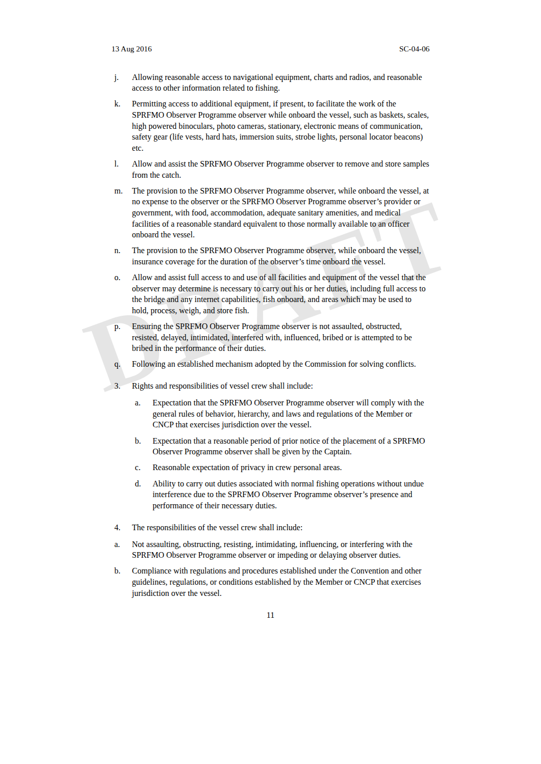DRAFT
13 Aug 2016 SC-04-06
j. Allowing reasonable access to navigational equipment, charts and radios, and reasonable access to other information related to fishing.
k. Permitting access to additional equipment, if present, to facilitate the work of the SPRFMO Observer Programme observer while onboard the vessel, such as baskets, scales, high powered binoculars, photo cameras, stationary, electronic means of communication, safety gear (life vests, hard hats, immersion suits, strobe lights, personal locator beacons) etc.
l. Allow and assist the SPRFMO Observer Programme observer to remove and store samples from the catch.
m. The provision to the SPRFMO Observer Programme observer, while onboard the vessel, at no expense to the observer or the SPRFMO Observer Programme observer’s provider or government, with food, accommodation, adequate sanitary amenities, and medical facilities of a reasonable standard equivalent to those normally available to an officer onboard the vessel.
n. The provision to the SPRFMO Observer Programme observer, while onboard the vessel, insurance coverage for the duration of the observer’s time onboard the vessel.
o. Allow and assist full access to and use of all facilities and equipment of the vessel that the observer may determine is necessary to carry out his or her duties, including full access to the bridge and any internet capabilities, fish onboard, and areas which may be used to hold, process, weigh, and store fish.
p. Ensuring the SPRFMO Observer Programme observer is not assaulted, obstructed, resisted, delayed, intimidated, interfered with, influenced, bribed or is attempted to be bribed in the performance of their duties.
q. Following an established mechanism adopted by the Commission for solving conflicts.
3. Rights and responsibilities of vessel crew shall include:
a. Expectation that the SPRFMO Observer Programme observer will comply with the general rules of behavior, hierarchy, and laws and regulations of the Member or CNCP that exercises jurisdiction over the vessel.
b. Expectation that a reasonable period of prior notice of the placement of a SPRFMO Observer Programme observer shall be given by the Captain.
c. Reasonable expectation of privacy in crew personal areas.
d. Ability to carry out duties associated with normal fishing operations without undue interference due to the SPRFMO Observer Programme observer’s presence and performance of their necessary duties.
4. The responsibilities of the vessel crew shall include:
a. Not assaulting, obstructing, resisting, intimidating, influencing, or interfering with the SPRFMO Observer Programme observer or impeding or delaying observer duties.
b. Compliance with regulations and procedures established under the Convention and other guidelines, regulations, or conditions established by the Member or CNCP that exercises jurisdiction over the vessel.
11